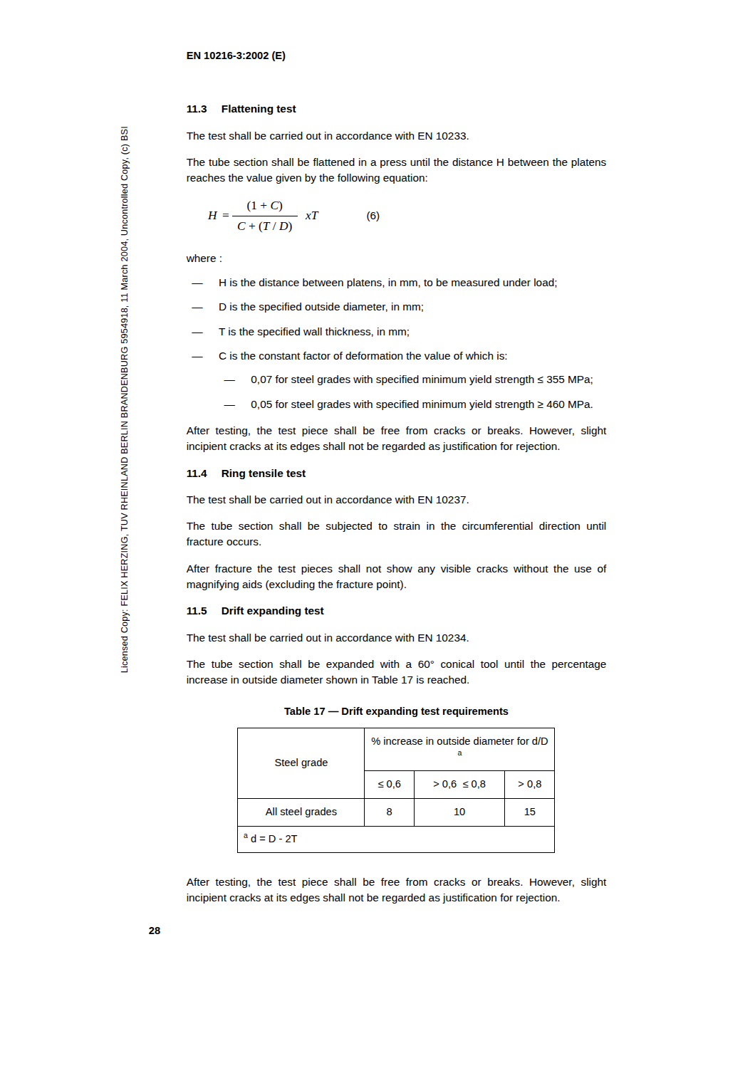Licensed Copy: FELIX HERZING, TUV RHEINLAND BERLIN BRANDENBURG 5954918, 11 March 2004, Uncontrolled Copy, (c) BSI
EN 10216-3:2002 (E)
11.3 Flattening test
The test shall be carried out in accordance with EN 10233.
The tube section shall be flattened in a press until the distance H between the platens reaches the value given by the following equation:
H = (1 + C) C + (T / D) xT (6)
where :
H is the distance between platens, in mm, to be measured under load;
D is the specified outside diameter, in mm;
T is the specified wall thickness, in mm;
C is the constant factor of deformation the value of which is:
0,07 for steel grades with specified minimum yield strength ≤ 355 MPa;
0,05 for steel grades with specified minimum yield strength ≥ 460 MPa.
After testing, the test piece shall be free from cracks or breaks. However, slight incipient cracks at its edges shall not be regarded as justification for rejection.
11.4 Ring tensile test
The test shall be carried out in accordance with EN 10237.
The tube section shall be subjected to strain in the circumferential direction until fracture occurs.
After fracture the test pieces shall not show any visible cracks without the use of magnifying aids (excluding the fracture point).
11.5 Drift expanding test
The test shall be carried out in accordance with EN 10234.
The tube section shall be expanded with a 60° conical tool until the percentage increase in outside diameter shown in Table 17 is reached.
Table 17 — Drift expanding test requirements
| Steel grade | % increase in outside diameter for d/D a |
| --- | --- |
| ≤ 0,6 | > 0,6 ≤ 0,8 | > 0,8 |
| All steel grades | 8 | 10 | 15 |
| a d = D - 2T |
After testing, the test piece shall be free from cracks or breaks. However, slight incipient cracks at its edges shall not be regarded as justification for rejection.
28